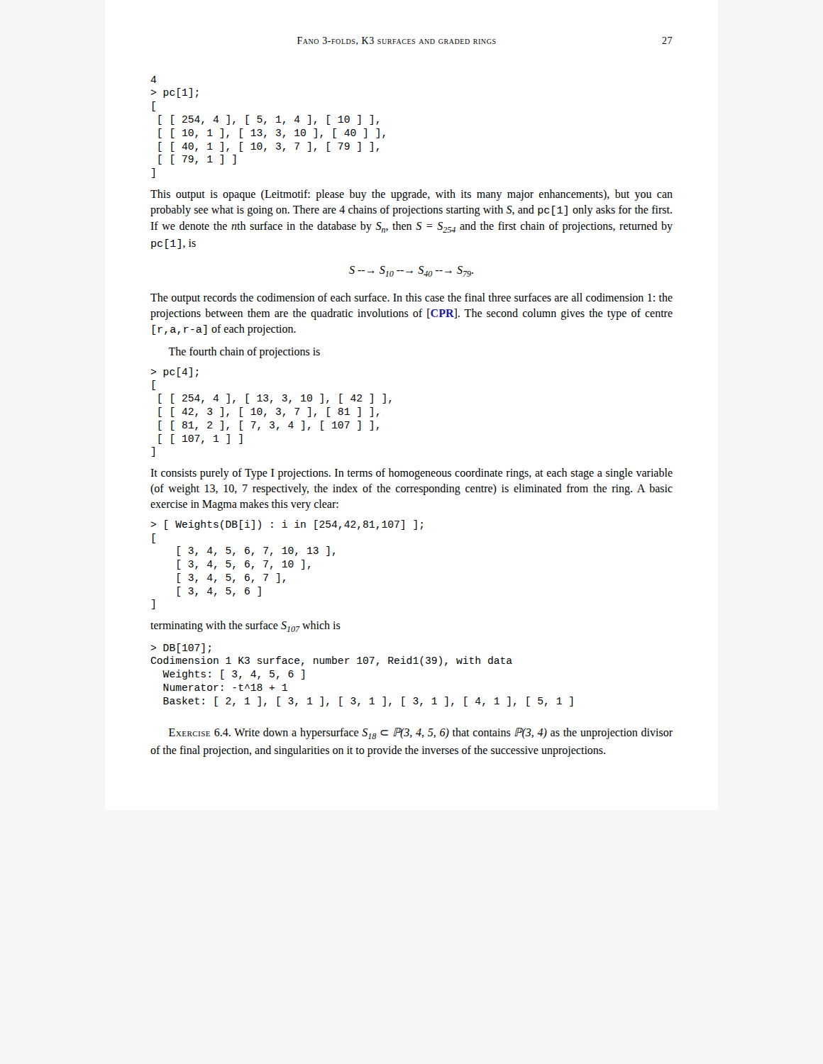Fano 3-folds, K3 surfaces and graded rings 27
4
> pc[1];
[
 [ [ 254, 4 ], [ 5, 1, 4 ], [ 10 ] ],
 [ [ 10, 1 ], [ 13, 3, 10 ], [ 40 ] ],
 [ [ 40, 1 ], [ 10, 3, 7 ], [ 79 ] ],
 [ [ 79, 1 ] ]
]
This output is opaque (Leitmotif: please buy the upgrade, with its many major enhancements), but you can probably see what is going on. There are 4 chains of projections starting with S, and pc[1] only asks for the first. If we denote the nth surface in the database by Sn, then S = S254 and the first chain of projections, returned by pc[1], is
S --→ S10 --→ S40 --→ S79.
The output records the codimension of each surface. In this case the final three surfaces are all codimension 1: the projections between them are the quadratic involutions of [CPR]. The second column gives the type of centre [r,a,r-a] of each projection.
The fourth chain of projections is
> pc[4];
[
 [ [ 254, 4 ], [ 13, 3, 10 ], [ 42 ] ],
 [ [ 42, 3 ], [ 10, 3, 7 ], [ 81 ] ],
 [ [ 81, 2 ], [ 7, 3, 4 ], [ 107 ] ],
 [ [ 107, 1 ] ]
]
It consists purely of Type I projections. In terms of homogeneous coordinate rings, at each stage a single variable (of weight 13, 10, 7 respectively, the index of the corresponding centre) is eliminated from the ring. A basic exercise in Magma makes this very clear:
> [ Weights(DB[i]) : i in [254,42,81,107] ];
[
    [ 3, 4, 5, 6, 7, 10, 13 ],
    [ 3, 4, 5, 6, 7, 10 ],
    [ 3, 4, 5, 6, 7 ],
    [ 3, 4, 5, 6 ]
]
terminating with the surface S107 which is
> DB[107];
Codimension 1 K3 surface, number 107, Reid1(39), with data
  Weights: [ 3, 4, 5, 6 ]
  Numerator: -t^18 + 1
  Basket: [ 2, 1 ], [ 3, 1 ], [ 3, 1 ], [ 3, 1 ], [ 4, 1 ], [ 5, 1 ]
Exercise 6.4. Write down a hypersurface S18 ⊂ ℙ(3, 4, 5, 6) that contains ℙ(3, 4) as the unprojection divisor of the final projection, and singularities on it to provide the inverses of the successive unprojections.